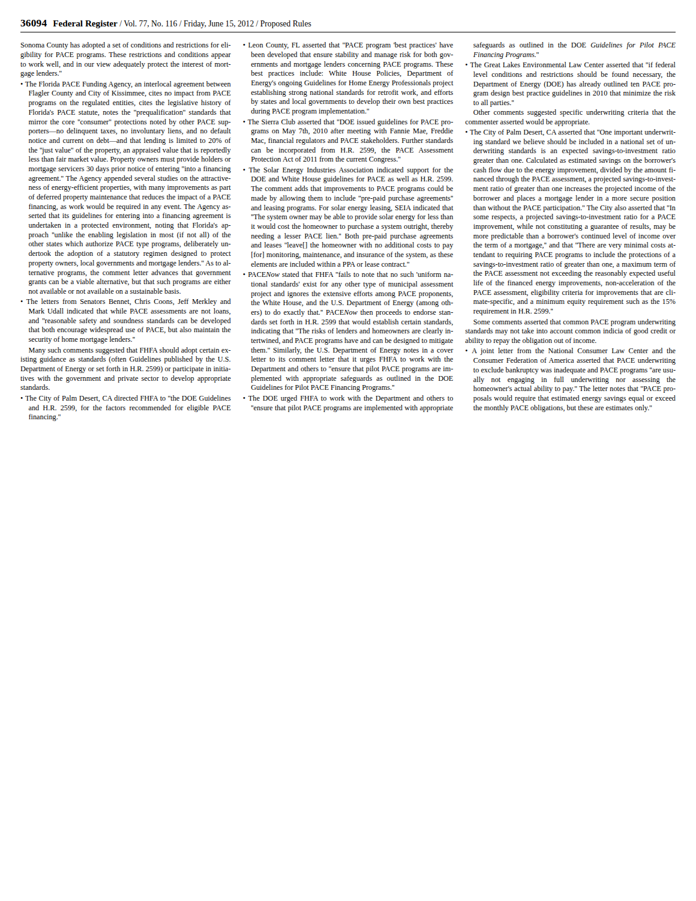36094 Federal Register / Vol. 77, No. 116 / Friday, June 15, 2012 / Proposed Rules
Sonoma County has adopted a set of conditions and restrictions for eligibility for PACE programs. These restrictions and conditions appear to work well, and in our view adequately protect the interest of mortgage lenders.''
The Florida PACE Funding Agency, an interlocal agreement between Flagler County and City of Kissimmee, cites no impact from PACE programs on the regulated entities, cites the legislative history of Florida's PACE statute, notes the ''prequalification'' standards that mirror the core ''consumer'' protections noted by other PACE supporters—no delinquent taxes, no involuntary liens, and no default notice and current on debt—and that lending is limited to 20% of the ''just value'' of the property, an appraised value that is reportedly less than fair market value. Property owners must provide holders or mortgage servicers 30 days prior notice of entering ''into a financing agreement.'' The Agency appended several studies on the attractiveness of energy-efficient properties, with many improvements as part of deferred property maintenance that reduces the impact of a PACE financing, as work would be required in any event. The Agency asserted that its guidelines for entering into a financing agreement is undertaken in a protected environment, noting that Florida's approach ''unlike the enabling legislation in most (if not all) of the other states which authorize PACE type programs, deliberately undertook the adoption of a statutory regimen designed to protect property owners, local governments and mortgage lenders.'' As to alternative programs, the comment letter advances that government grants can be a viable alternative, but that such programs are either not available or not available on a sustainable basis.
The letters from Senators Bennet, Chris Coons, Jeff Merkley and Mark Udall indicated that while PACE assessments are not loans, and ''reasonable safety and soundness standards can be developed that both encourage widespread use of PACE, but also maintain the security of home mortgage lenders.''
Many such comments suggested that FHFA should adopt certain existing guidance as standards (often Guidelines published by the U.S. Department of Energy or set forth in H.R. 2599) or participate in initiatives with the government and private sector to develop appropriate standards.
The City of Palm Desert, CA directed FHFA to ''the DOE Guidelines and H.R. 2599, for the factors recommended for eligible PACE financing.''
Leon County, FL asserted that ''PACE program 'best practices' have been developed that ensure stability and manage risk for both governments and mortgage lenders concerning PACE programs. These best practices include: White House Policies, Department of Energy's ongoing Guidelines for Home Energy Professionals project establishing strong national standards for retrofit work, and efforts by states and local governments to develop their own best practices during PACE program implementation.''
The Sierra Club asserted that ''DOE issued guidelines for PACE programs on May 7th, 2010 after meeting with Fannie Mae, Freddie Mac, financial regulators and PACE stakeholders. Further standards can be incorporated from H.R. 2599, the PACE Assessment Protection Act of 2011 from the current Congress.''
The Solar Energy Industries Association indicated support for the DOE and White House guidelines for PACE as well as H.R. 2599. The comment adds that improvements to PACE programs could be made by allowing them to include ''pre-paid purchase agreements'' and leasing programs. For solar energy leasing, SEIA indicated that ''The system owner may be able to provide solar energy for less than it would cost the homeowner to purchase a system outright, thereby needing a lesser PACE lien.'' Both pre-paid purchase agreements and leases ''leave[] the homeowner with no additional costs to pay [for] monitoring, maintenance, and insurance of the system, as these elements are included within a PPA or lease contract.''
PACENow stated that FHFA ''fails to note that no such 'uniform national standards' exist for any other type of municipal assessment project and ignores the extensive efforts among PACE proponents, the White House, and the U.S. Department of Energy (among others) to do exactly that.'' PACENow then proceeds to endorse standards set forth in H.R. 2599 that would establish certain standards, indicating that ''The risks of lenders and homeowners are clearly intertwined, and PACE programs have and can be designed to mitigate them.'' Similarly, the U.S. Department of Energy notes in a cover letter to its comment letter that it urges FHFA to work with the Department and others to ''ensure that pilot PACE programs are implemented with appropriate safeguards as outlined in the DOE Guidelines for Pilot PACE Financing Programs.''
The DOE urged FHFA to work with the Department and others to ''ensure that pilot PACE programs are implemented with appropriate safeguards as outlined in the DOE Guidelines for Pilot PACE Financing Programs.''
The Great Lakes Environmental Law Center asserted that ''if federal level conditions and restrictions should be found necessary, the Department of Energy (DOE) has already outlined ten PACE program design best practice guidelines in 2010 that minimize the risk to all parties.''
Other comments suggested specific underwriting criteria that the commenter asserted would be appropriate.
The City of Palm Desert, CA asserted that ''One important underwriting standard we believe should be included in a national set of underwriting standards is an expected savings-to-investment ratio greater than one. Calculated as estimated savings on the borrower's cash flow due to the energy improvement, divided by the amount financed through the PACE assessment, a projected savings-to-investment ratio of greater than one increases the projected income of the borrower and places a mortgage lender in a more secure position than without the PACE participation.'' The City also asserted that ''In some respects, a projected savings-to-investment ratio for a PACE improvement, while not constituting a guarantee of results, may be more predictable than a borrower's continued level of income over the term of a mortgage,'' and that ''There are very minimal costs attendant to requiring PACE programs to include the protections of a savings-to-investment ratio of greater than one, a maximum term of the PACE assessment not exceeding the reasonably expected useful life of the financed energy improvements, non-acceleration of the PACE assessment, eligibility criteria for improvements that are climate-specific, and a minimum equity requirement such as the 15% requirement in H.R. 2599.''
Some comments asserted that common PACE program underwriting standards may not take into account common indicia of good credit or ability to repay the obligation out of income.
A joint letter from the National Consumer Law Center and the Consumer Federation of America asserted that PACE underwriting to exclude bankruptcy was inadequate and PACE programs ''are usually not engaging in full underwriting nor assessing the homeowner's actual ability to pay.'' The letter notes that ''PACE proposals would require that estimated energy savings equal or exceed the monthly PACE obligations, but these are estimates only.''